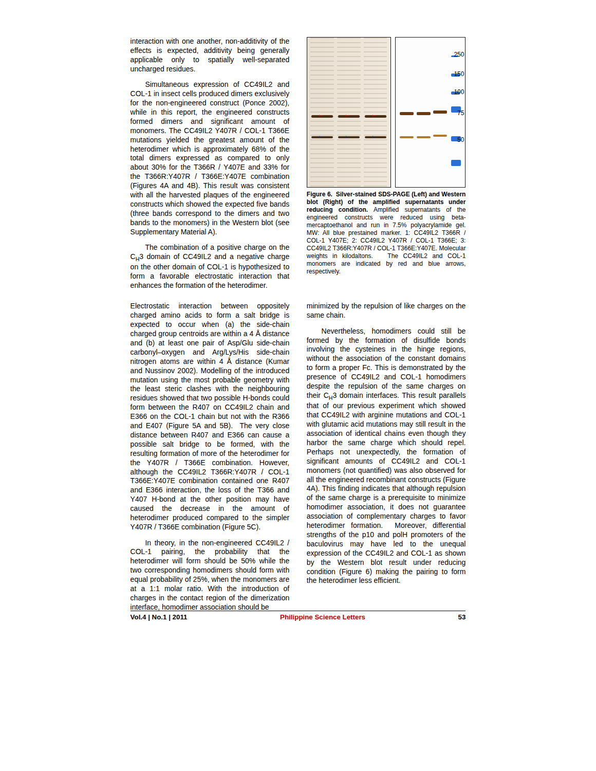interaction with one another, non-additivity of the effects is expected, additivity being generally applicable only to spatially well-separated uncharged residues.
Simultaneous expression of CC49IL2 and COL-1 in insect cells produced dimers exclusively for the non-engineered construct (Ponce 2002), while in this report, the engineered constructs formed dimers and significant amount of monomers. The CC49IL2 Y407R / COL-1 T366E mutations yielded the greatest amount of the heterodimer which is approximately 68% of the total dimers expressed as compared to only about 30% for the T366R / Y407E and 33% for the T366R:Y407R / T366E:Y407E combination (Figures 4A and 4B). This result was consistent with all the harvested plaques of the engineered constructs which showed the expected five bands (three bands correspond to the dimers and two bands to the monomers) in the Western blot (see Supplementary Material A).
The combination of a positive charge on the CH3 domain of CC49IL2 and a negative charge on the other domain of COL-1 is hypothesized to form a favorable electrostatic interaction that enhances the formation of the heterodimer.
123
←
←
←
←
←
←
1 2 3
MW
250
150
100
75
50
Figure 6. Silver-stained SDS-PAGE (Left) and Western blot (Right) of the amplified supernatants under reducing condition. Amplified supernatants of the engineered constructs were reduced using beta-mercaptoethanol and run in 7.5% polyacrylamide gel. MW: All blue prestained marker. 1: CC49IL2 T366R / COL-1 Y407E; 2: CC49IL2 Y407R / COL-1 T366E; 3: CC49IL2 T366R:Y407R / COL-1 T366E:Y407E. Molecular weights in kilodaltons. The CC49IL2 and COL-1 monomers are indicated by red and blue arrows, respectively.
Electrostatic interaction between oppositely charged amino acids to form a salt bridge is expected to occur when (a) the side-chain charged group centroids are within a 4 Å distance and (b) at least one pair of Asp/Glu side-chain carbonyl–oxygen and Arg/Lys/His side-chain nitrogen atoms are within 4 Å distance (Kumar and Nussinov 2002). Modelling of the introduced mutation using the most probable geometry with the least steric clashes with the neighbouring residues showed that two possible H-bonds could form between the R407 on CC49IL2 chain and E366 on the COL-1 chain but not with the R366 and E407 (Figure 5A and 5B). The very close distance between R407 and E366 can cause a possible salt bridge to be formed, with the resulting formation of more of the heterodimer for the Y407R / T366E combination. However, although the CC49IL2 T366R:Y407R / COL-1 T366E:Y407E combination contained one R407 and E366 interaction, the loss of the T366 and Y407 H-bond at the other position may have caused the decrease in the amount of heterodimer produced compared to the simpler Y407R / T366E combination (Figure 5C).
In theory, in the non-engineered CC49IL2 / COL-1 pairing, the probability that the heterodimer will form should be 50% while the two corresponding homodimers should form with equal probability of 25%, when the monomers are at a 1:1 molar ratio. With the introduction of charges in the contact region of the dimerization interface, homodimer association should be
minimized by the repulsion of like charges on the same chain.
Nevertheless, homodimers could still be formed by the formation of disulfide bonds involving the cysteines in the hinge regions, without the association of the constant domains to form a proper Fc. This is demonstrated by the presence of CC49IL2 and COL-1 homodimers despite the repulsion of the same charges on their CH3 domain interfaces. This result parallels that of our previous experiment which showed that CC49IL2 with arginine mutations and COL-1 with glutamic acid mutations may still result in the association of identical chains even though they harbor the same charge which should repel. Perhaps not unexpectedly, the formation of significant amounts of CC49IL2 and COL-1 monomers (not quantified) was also observed for all the engineered recombinant constructs (Figure 4A). This finding indicates that although repulsion of the same charge is a prerequisite to minimize homodimer association, it does not guarantee association of complementary charges to favor heterodimer formation. Moreover, differential strengths of the p10 and polH promoters of the baculovirus may have led to the unequal expression of the CC49IL2 and COL-1 as shown by the Western blot result under reducing condition (Figure 6) making the pairing to form the heterodimer less efficient.
Vol.4 | No.1 | 2011
Philippine Science Letters
53